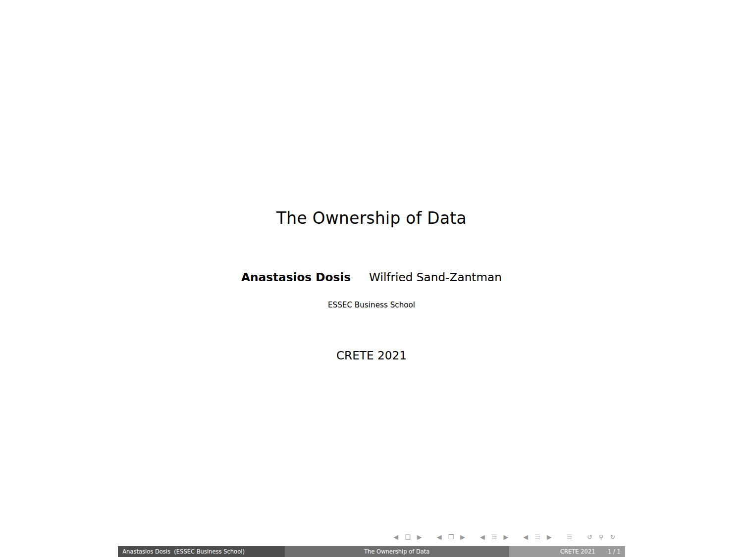The Ownership of Data
Anastasios Dosis Wilfried Sand-Zantman
ESSEC Business School
CRETE 2021
◀ ❑ ▶ ◀ ❐ ▶ ◀ ☰ ▶ ◀ ☰ ▶ ☰ ↺ ⚲ ↻
Anastasios Dosis (ESSEC Business School)
The Ownership of Data
CRETE 20211 / 1